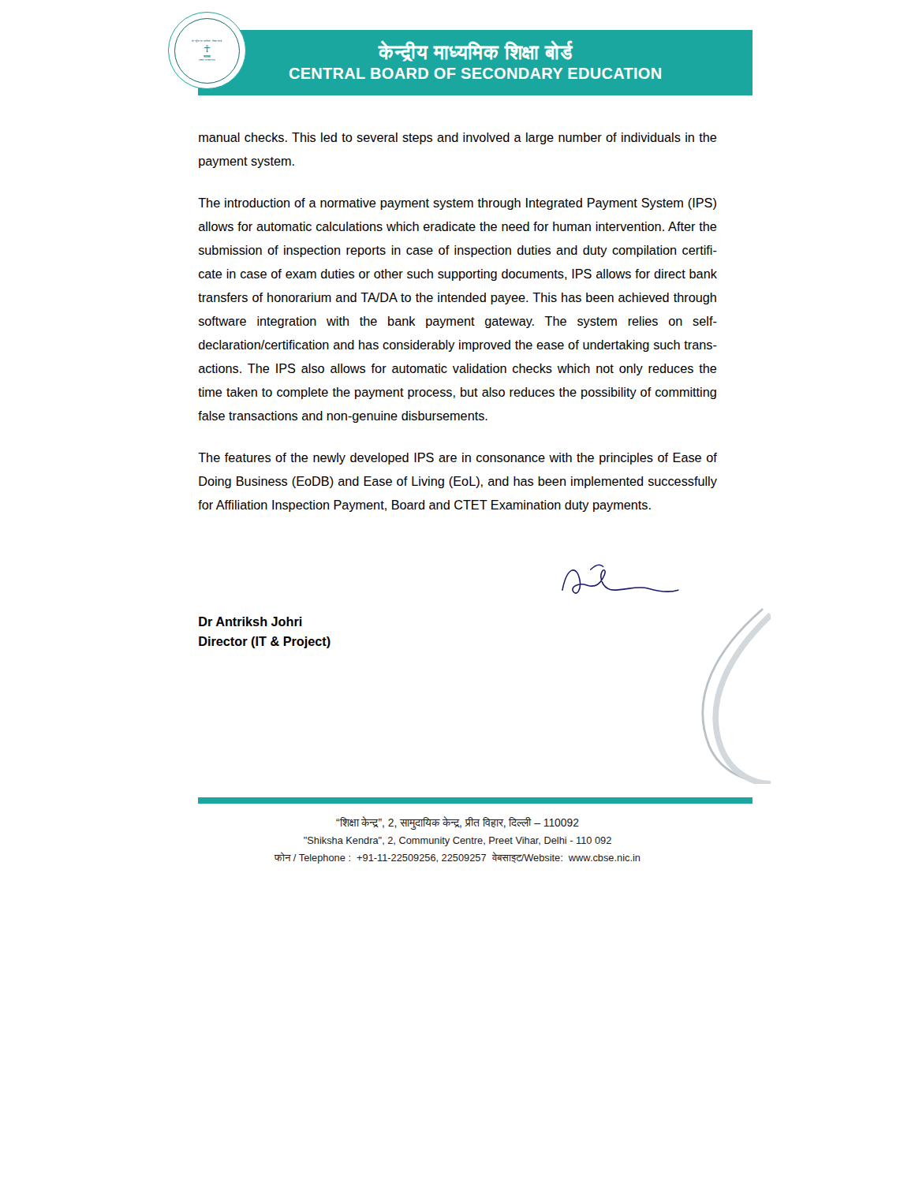केन्द्रीय माध्यमिक शिक्षा बोर्ड
☥
भारत
असतो मा सद्गमय
केन्द्रीय माध्यमिक शिक्षा बोर्ड
CENTRAL BOARD OF SECONDARY EDUCATION
manual checks. This led to several steps and involved a large number of individuals in the payment system.
The introduction of a normative payment system through Integrated Payment System (IPS) allows for automatic calculations which eradicate the need for human intervention. After the submission of inspection reports in case of inspection duties and duty compilation certificate in case of exam duties or other such supporting documents, IPS allows for direct bank transfers of honorarium and TA/DA to the intended payee. This has been achieved through software integration with the bank payment gateway. The system relies on self-declaration/certification and has considerably improved the ease of undertaking such transactions. The IPS also allows for automatic validation checks which not only reduces the time taken to complete the payment process, but also reduces the possibility of committing false transactions and non-genuine disbursements.
The features of the newly developed IPS are in consonance with the principles of Ease of Doing Business (EoDB) and Ease of Living (EoL), and has been implemented successfully for Affiliation Inspection Payment, Board and CTET Examination duty payments.
Dr Antriksh Johri
Director (IT & Project)
“शिक्षा केन्द्र”, 2, सामुदायिक केन्द्र, प्रीत विहार, दिल्ली – 110092
"Shiksha Kendra", 2, Community Centre, Preet Vihar, Delhi - 110 092
फोन / Telephone : +91-11-22509256, 22509257 वेबसाइट/Website: www.cbse.nic.in